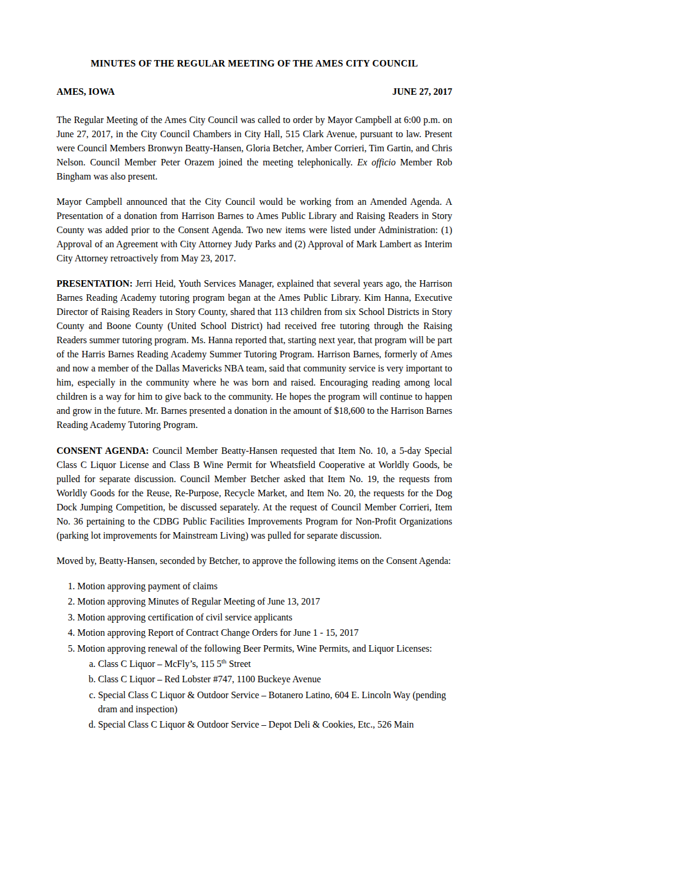MINUTES OF THE REGULAR MEETING OF THE AMES CITY COUNCIL
AMES, IOWA JUNE 27, 2017
The Regular Meeting of the Ames City Council was called to order by Mayor Campbell at 6:00 p.m. on June 27, 2017, in the City Council Chambers in City Hall, 515 Clark Avenue, pursuant to law. Present were Council Members Bronwyn Beatty-Hansen, Gloria Betcher, Amber Corrieri, Tim Gartin, and Chris Nelson. Council Member Peter Orazem joined the meeting telephonically. Ex officio Member Rob Bingham was also present.
Mayor Campbell announced that the City Council would be working from an Amended Agenda. A Presentation of a donation from Harrison Barnes to Ames Public Library and Raising Readers in Story County was added prior to the Consent Agenda. Two new items were listed under Administration: (1) Approval of an Agreement with City Attorney Judy Parks and (2) Approval of Mark Lambert as Interim City Attorney retroactively from May 23, 2017.
PRESENTATION: Jerri Heid, Youth Services Manager, explained that several years ago, the Harrison Barnes Reading Academy tutoring program began at the Ames Public Library. Kim Hanna, Executive Director of Raising Readers in Story County, shared that 113 children from six School Districts in Story County and Boone County (United School District) had received free tutoring through the Raising Readers summer tutoring program. Ms. Hanna reported that, starting next year, that program will be part of the Harris Barnes Reading Academy Summer Tutoring Program. Harrison Barnes, formerly of Ames and now a member of the Dallas Mavericks NBA team, said that community service is very important to him, especially in the community where he was born and raised. Encouraging reading among local children is a way for him to give back to the community. He hopes the program will continue to happen and grow in the future. Mr. Barnes presented a donation in the amount of $18,600 to the Harrison Barnes Reading Academy Tutoring Program.
CONSENT AGENDA: Council Member Beatty-Hansen requested that Item No. 10, a 5-day Special Class C Liquor License and Class B Wine Permit for Wheatsfield Cooperative at Worldly Goods, be pulled for separate discussion. Council Member Betcher asked that Item No. 19, the requests from Worldly Goods for the Reuse, Re-Purpose, Recycle Market, and Item No. 20, the requests for the Dog Dock Jumping Competition, be discussed separately. At the request of Council Member Corrieri, Item No. 36 pertaining to the CDBG Public Facilities Improvements Program for Non-Profit Organizations (parking lot improvements for Mainstream Living) was pulled for separate discussion.
Moved by, Beatty-Hansen, seconded by Betcher, to approve the following items on the Consent Agenda:
Motion approving payment of claims
Motion approving Minutes of Regular Meeting of June 13, 2017
Motion approving certification of civil service applicants
Motion approving Report of Contract Change Orders for June 1 - 15, 2017
Motion approving renewal of the following Beer Permits, Wine Permits, and Liquor Licenses:
Class C Liquor – McFly’s, 115 5th Street
Class C Liquor – Red Lobster #747, 1100 Buckeye Avenue
Special Class C Liquor & Outdoor Service – Botanero Latino, 604 E. Lincoln Way (pending dram and inspection)
Special Class C Liquor & Outdoor Service – Depot Deli & Cookies, Etc., 526 Main